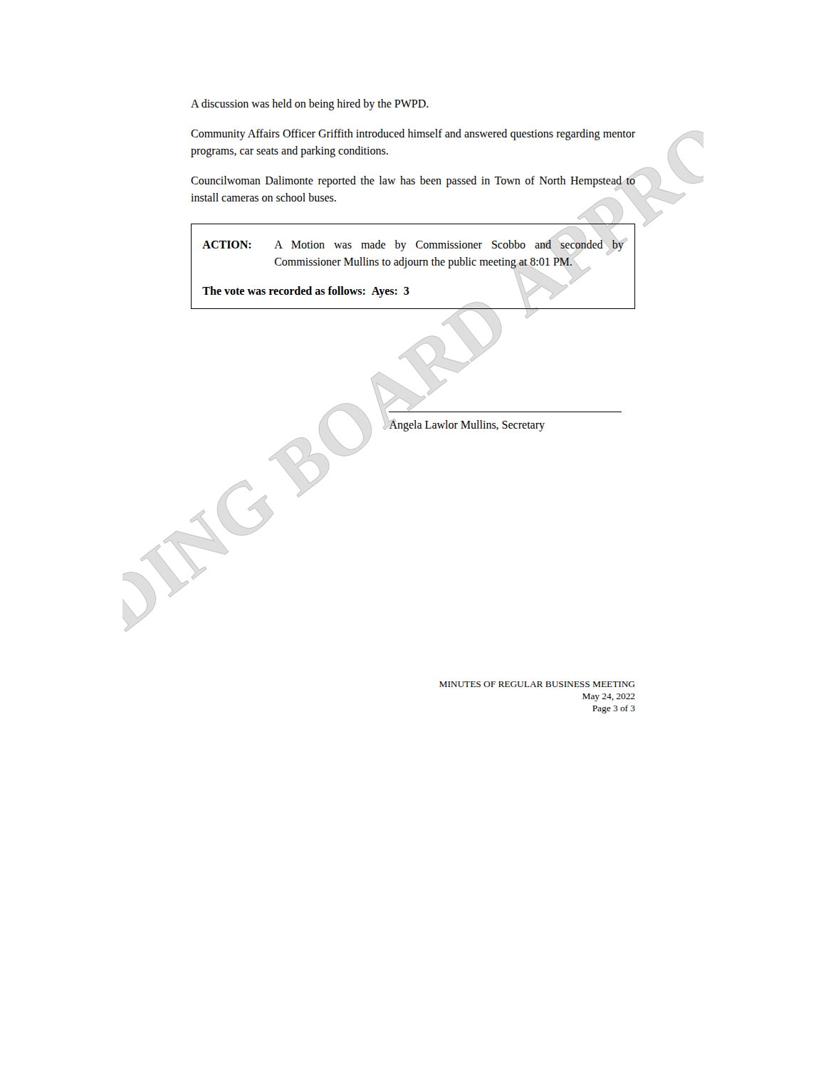PENDING BOARD APPROVAL
A discussion was held on being hired by the PWPD.
Community Affairs Officer Griffith introduced himself and answered questions regarding mentor programs, car seats and parking conditions.
Councilwoman Dalimonte reported the law has been passed in Town of North Hempstead to install cameras on school buses.
ACTION:
A Motion was made by Commissioner Scobbo and seconded by Commissioner Mullins to adjourn the public meeting at 8:01 PM.
The vote was recorded as follows: Ayes: 3
Angela Lawlor Mullins, Secretary
MINUTES OF REGULAR BUSINESS MEETING
May 24, 2022
Page 3 of 3